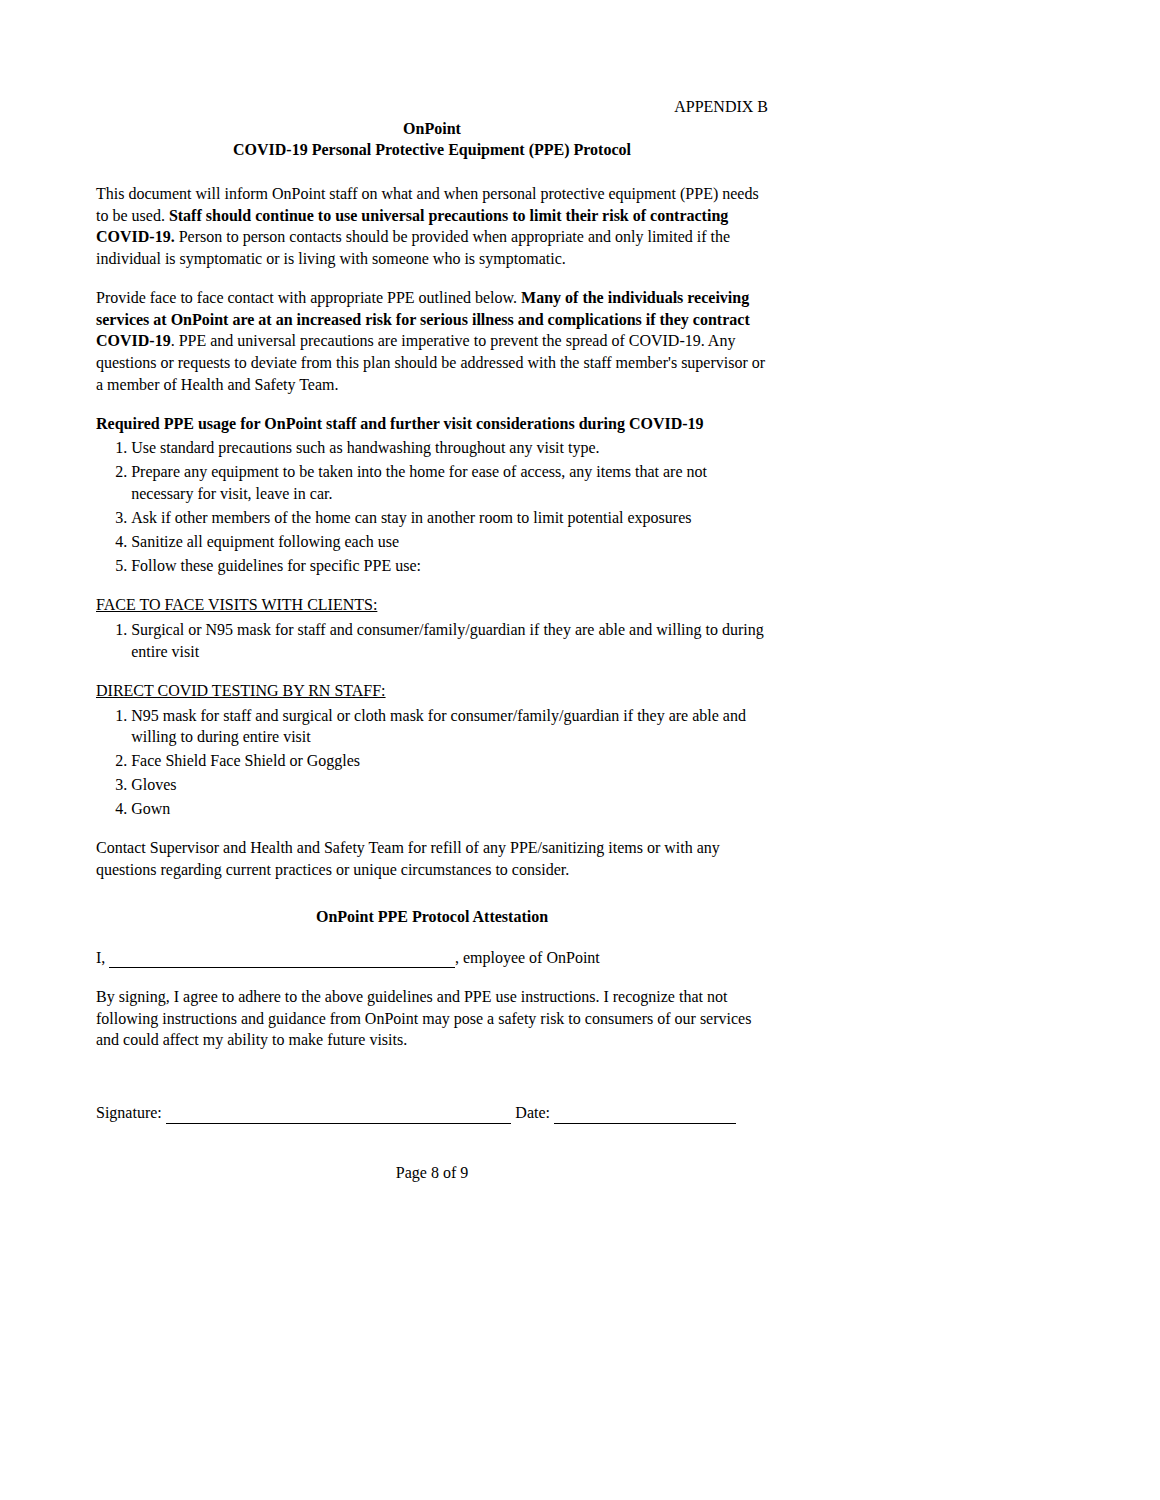APPENDIX B
OnPoint
COVID-19 Personal Protective Equipment (PPE) Protocol
This document will inform OnPoint staff on what and when personal protective equipment (PPE) needs to be used. Staff should continue to use universal precautions to limit their risk of contracting COVID-19. Person to person contacts should be provided when appropriate and only limited if the individual is symptomatic or is living with someone who is symptomatic.
Provide face to face contact with appropriate PPE outlined below. Many of the individuals receiving services at OnPoint are at an increased risk for serious illness and complications if they contract COVID-19. PPE and universal precautions are imperative to prevent the spread of COVID-19. Any questions or requests to deviate from this plan should be addressed with the staff member's supervisor or a member of Health and Safety Team.
Required PPE usage for OnPoint staff and further visit considerations during COVID-19
Use standard precautions such as handwashing throughout any visit type.
Prepare any equipment to be taken into the home for ease of access, any items that are not necessary for visit, leave in car.
Ask if other members of the home can stay in another room to limit potential exposures
Sanitize all equipment following each use
Follow these guidelines for specific PPE use:
FACE TO FACE VISITS WITH CLIENTS:
Surgical or N95 mask for staff and consumer/family/guardian if they are able and willing to during entire visit
DIRECT COVID TESTING BY RN STAFF:
N95 mask for staff and surgical or cloth mask for consumer/family/guardian if they are able and willing to during entire visit
Face Shield Face Shield or Goggles
Gloves
Gown
Contact Supervisor and Health and Safety Team for refill of any PPE/sanitizing items or with any questions regarding current practices or unique circumstances to consider.
OnPoint PPE Protocol Attestation
I, , employee of OnPoint
By signing, I agree to adhere to the above guidelines and PPE use instructions. I recognize that not following instructions and guidance from OnPoint may pose a safety risk to consumers of our services and could affect my ability to make future visits.
Signature: Date:
Page 8 of 9